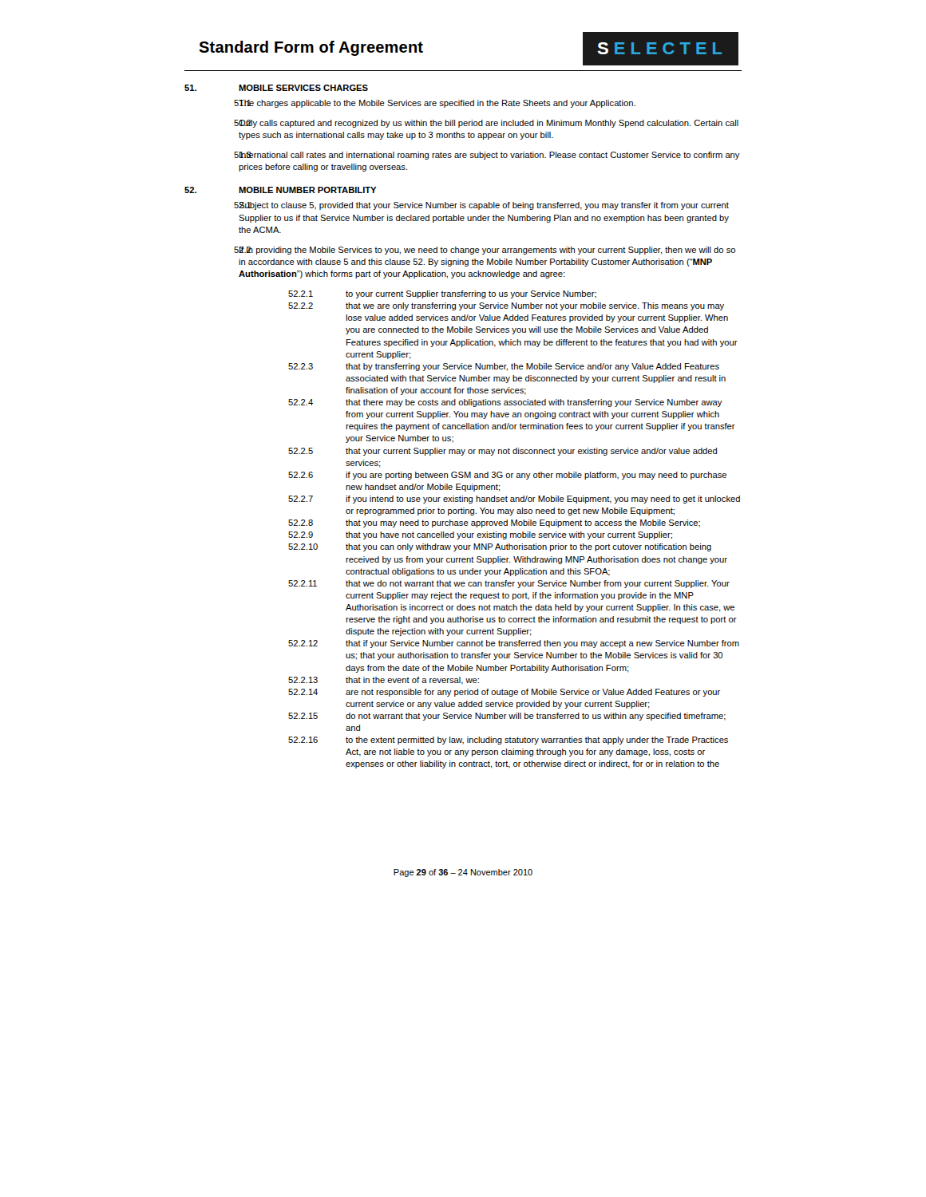Standard Form of Agreement
SELECTEL
51. MOBILE SERVICES CHARGES
51.1
The charges applicable to the Mobile Services are specified in the Rate Sheets and your Application.
51.2
Only calls captured and recognized by us within the bill period are included in Minimum Monthly Spend calculation. Certain call types such as international calls may take up to 3 months to appear on your bill.
51.3
International call rates and international roaming rates are subject to variation. Please contact Customer Service to confirm any prices before calling or travelling overseas.
52. MOBILE NUMBER PORTABILITY
52.1
Subject to clause 5, provided that your Service Number is capable of being transferred, you may transfer it from your current Supplier to us if that Service Number is declared portable under the Numbering Plan and no exemption has been granted by the ACMA.
52.2
If in providing the Mobile Services to you, we need to change your arrangements with your current Supplier, then we will do so in accordance with clause 5 and this clause 52. By signing the Mobile Number Portability Customer Authorisation (“MNP Authorisation”) which forms part of your Application, you acknowledge and agree:
52.2.1
to your current Supplier transferring to us your Service Number;
52.2.2
that we are only transferring your Service Number not your mobile service. This means you may lose value added services and/or Value Added Features provided by your current Supplier. When you are connected to the Mobile Services you will use the Mobile Services and Value Added Features specified in your Application, which may be different to the features that you had with your current Supplier;
52.2.3
that by transferring your Service Number, the Mobile Service and/or any Value Added Features associated with that Service Number may be disconnected by your current Supplier and result in finalisation of your account for those services;
52.2.4
that there may be costs and obligations associated with transferring your Service Number away from your current Supplier. You may have an ongoing contract with your current Supplier which requires the payment of cancellation and/or termination fees to your current Supplier if you transfer your Service Number to us;
52.2.5
that your current Supplier may or may not disconnect your existing service and/or value added services;
52.2.6
if you are porting between GSM and 3G or any other mobile platform, you may need to purchase new handset and/or Mobile Equipment;
52.2.7
if you intend to use your existing handset and/or Mobile Equipment, you may need to get it unlocked or reprogrammed prior to porting. You may also need to get new Mobile Equipment;
52.2.8
that you may need to purchase approved Mobile Equipment to access the Mobile Service;
52.2.9
that you have not cancelled your existing mobile service with your current Supplier;
52.2.10
that you can only withdraw your MNP Authorisation prior to the port cutover notification being received by us from your current Supplier. Withdrawing MNP Authorisation does not change your contractual obligations to us under your Application and this SFOA;
52.2.11
that we do not warrant that we can transfer your Service Number from your current Supplier. Your current Supplier may reject the request to port, if the information you provide in the MNP Authorisation is incorrect or does not match the data held by your current Supplier. In this case, we reserve the right and you authorise us to correct the information and resubmit the request to port or dispute the rejection with your current Supplier;
52.2.12
that if your Service Number cannot be transferred then you may accept a new Service Number from us; that your authorisation to transfer your Service Number to the Mobile Services is valid for 30 days from the date of the Mobile Number Portability Authorisation Form;
52.2.13
that in the event of a reversal, we:
52.2.14
are not responsible for any period of outage of Mobile Service or Value Added Features or your current service or any value added service provided by your current Supplier;
52.2.15
do not warrant that your Service Number will be transferred to us within any specified timeframe; and
52.2.16
to the extent permitted by law, including statutory warranties that apply under the Trade Practices Act, are not liable to you or any person claiming through you for any damage, loss, costs or expenses or other liability in contract, tort, or otherwise direct or indirect, for or in relation to the
Page 29 of 36 – 24 November 2010